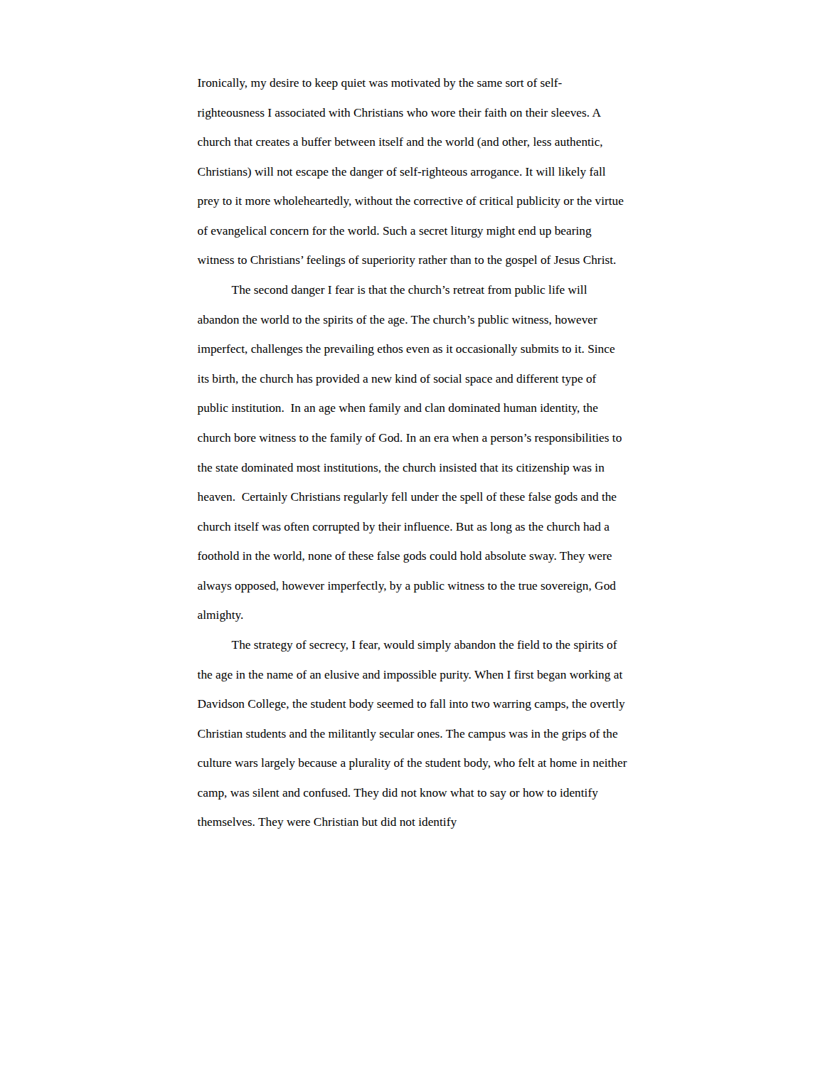Ironically, my desire to keep quiet was motivated by the same sort of self-righteousness I associated with Christians who wore their faith on their sleeves. A church that creates a buffer between itself and the world (and other, less authentic, Christians) will not escape the danger of self-righteous arrogance. It will likely fall prey to it more wholeheartedly, without the corrective of critical publicity or the virtue of evangelical concern for the world. Such a secret liturgy might end up bearing witness to Christians’ feelings of superiority rather than to the gospel of Jesus Christ.
The second danger I fear is that the church’s retreat from public life will abandon the world to the spirits of the age. The church’s public witness, however imperfect, challenges the prevailing ethos even as it occasionally submits to it. Since its birth, the church has provided a new kind of social space and different type of public institution. In an age when family and clan dominated human identity, the church bore witness to the family of God. In an era when a person’s responsibilities to the state dominated most institutions, the church insisted that its citizenship was in heaven. Certainly Christians regularly fell under the spell of these false gods and the church itself was often corrupted by their influence. But as long as the church had a foothold in the world, none of these false gods could hold absolute sway. They were always opposed, however imperfectly, by a public witness to the true sovereign, God almighty.
The strategy of secrecy, I fear, would simply abandon the field to the spirits of the age in the name of an elusive and impossible purity. When I first began working at Davidson College, the student body seemed to fall into two warring camps, the overtly Christian students and the militantly secular ones. The campus was in the grips of the culture wars largely because a plurality of the student body, who felt at home in neither camp, was silent and confused. They did not know what to say or how to identify themselves. They were Christian but did not identify